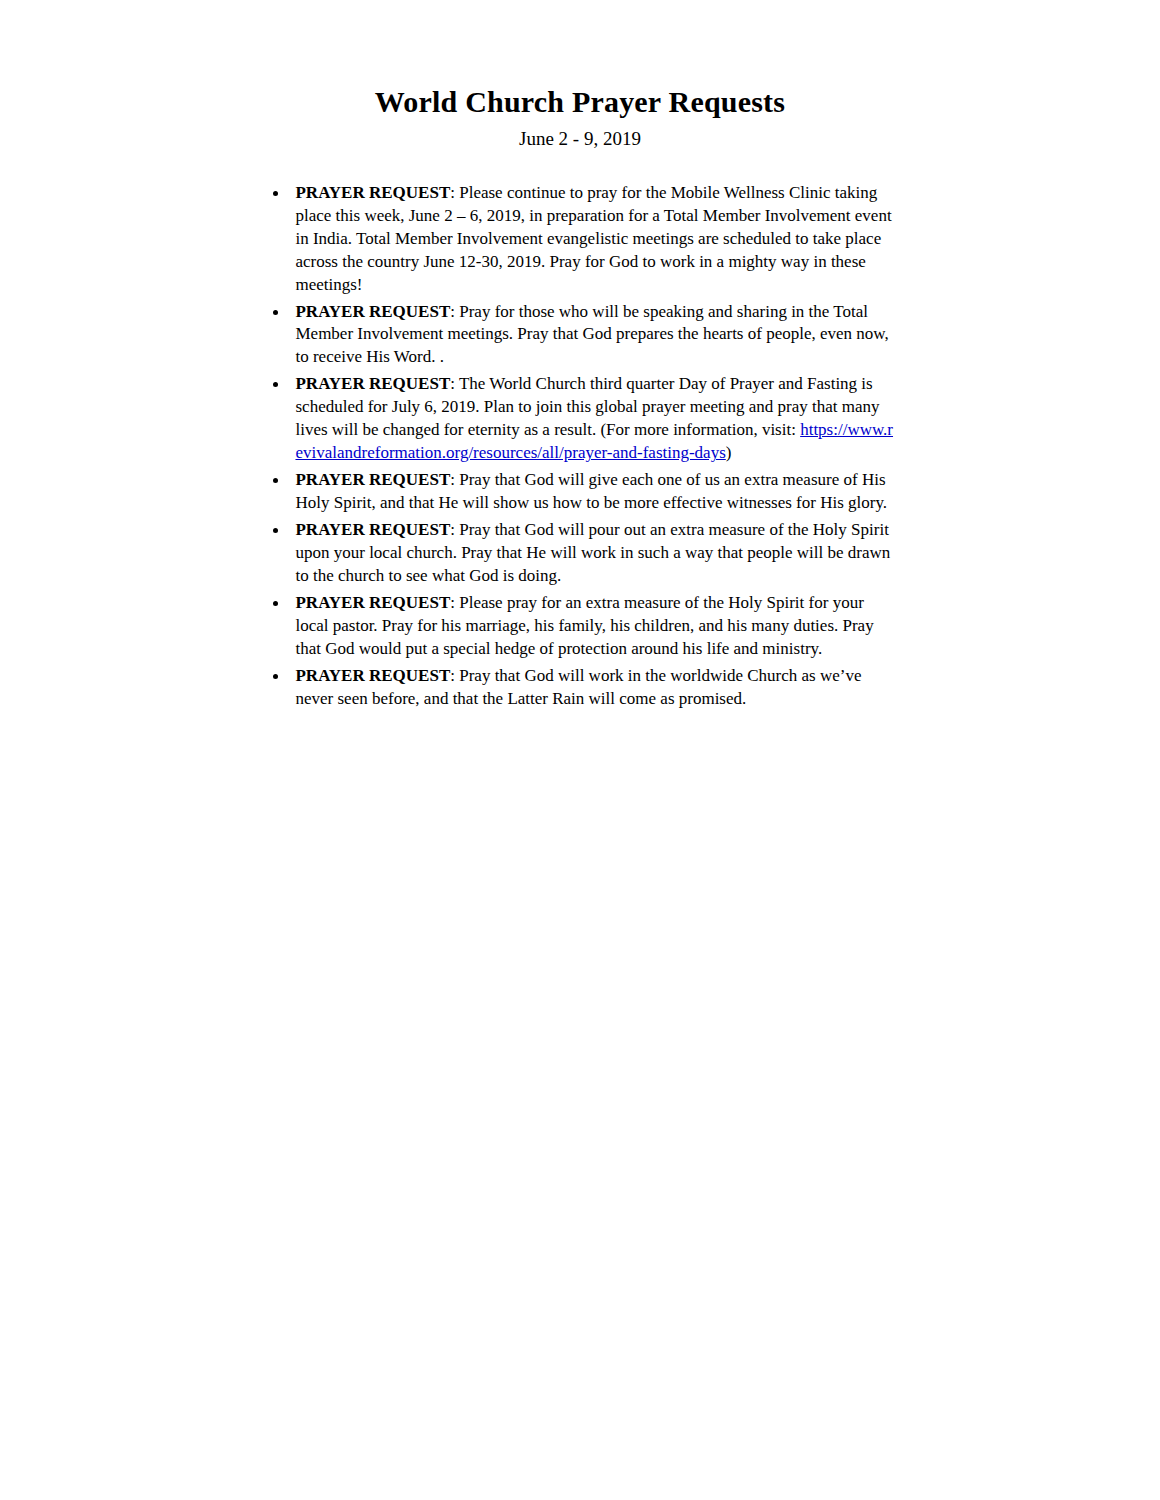World Church Prayer Requests
June 2 - 9, 2019
PRAYER REQUEST: Please continue to pray for the Mobile Wellness Clinic taking place this week, June 2 – 6, 2019, in preparation for a Total Member Involvement event in India. Total Member Involvement evangelistic meetings are scheduled to take place across the country June 12-30, 2019. Pray for God to work in a mighty way in these meetings!
PRAYER REQUEST: Pray for those who will be speaking and sharing in the Total Member Involvement meetings. Pray that God prepares the hearts of people, even now, to receive His Word. .
PRAYER REQUEST: The World Church third quarter Day of Prayer and Fasting is scheduled for July 6, 2019. Plan to join this global prayer meeting and pray that many lives will be changed for eternity as a result. (For more information, visit: https://www.revivalandreformation.org/resources/all/prayer-and-fasting-days)
PRAYER REQUEST: Pray that God will give each one of us an extra measure of His Holy Spirit, and that He will show us how to be more effective witnesses for His glory.
PRAYER REQUEST: Pray that God will pour out an extra measure of the Holy Spirit upon your local church. Pray that He will work in such a way that people will be drawn to the church to see what God is doing.
PRAYER REQUEST: Please pray for an extra measure of the Holy Spirit for your local pastor. Pray for his marriage, his family, his children, and his many duties. Pray that God would put a special hedge of protection around his life and ministry.
PRAYER REQUEST: Pray that God will work in the worldwide Church as we’ve never seen before, and that the Latter Rain will come as promised.